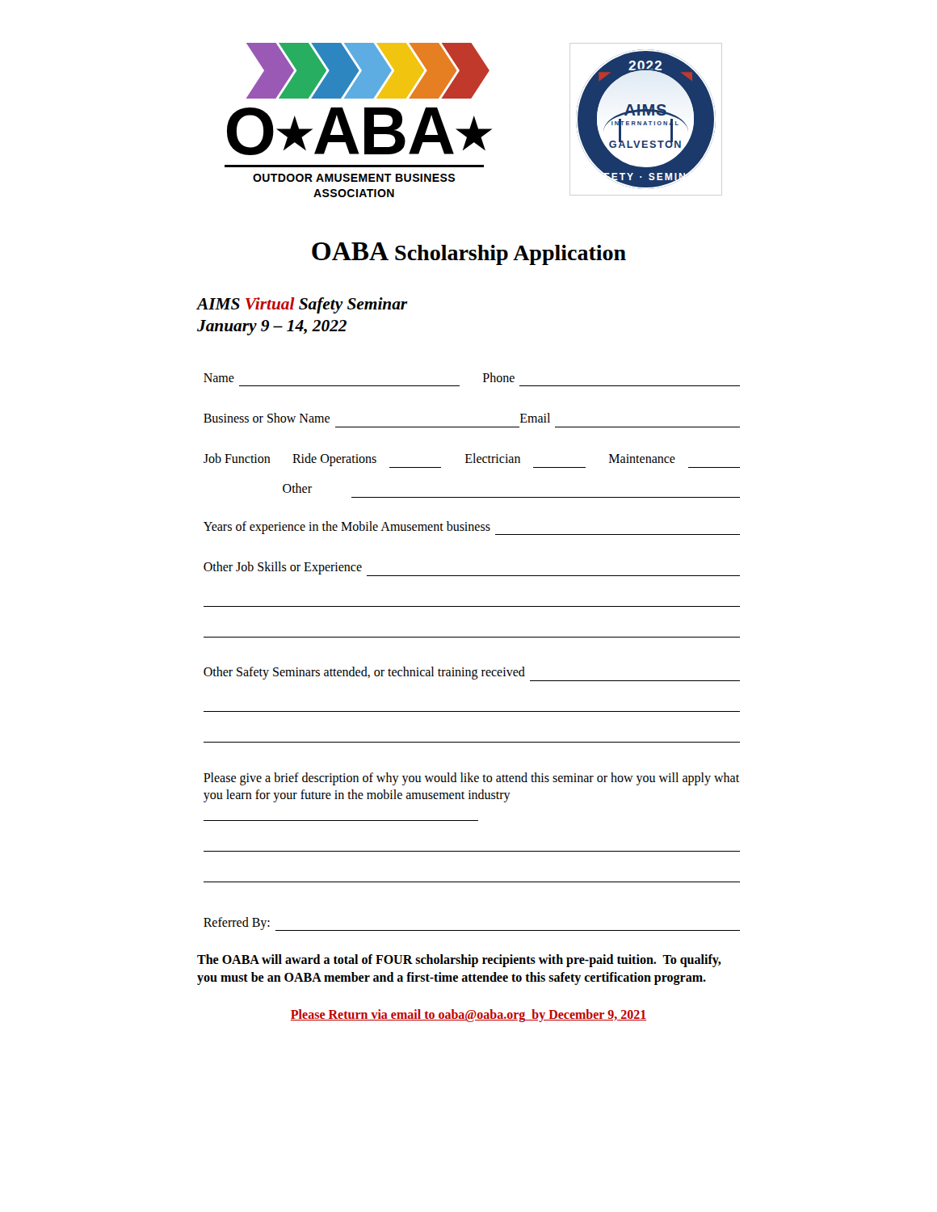O★ABA★
OUTDOOR AMUSEMENT BUSINESS ASSOCIATION
2022
SAFETY · SEMINAR
AIMSINTERNATIONAL
GALVESTON
OABA Scholarship Application
AIMS Virtual Safety Seminar
January 9 – 14, 2022
Name Phone
Business or Show Name Email
Job Function Ride Operations Electrician Maintenance
Other
Years of experience in the Mobile Amusement business
Other Job Skills or Experience
Other Safety Seminars attended, or technical training received
Please give a brief description of why you would like to attend this seminar or how you will apply what you learn for your future in the mobile amusement industry
Referred By:
The OABA will award a total of FOUR scholarship recipients with pre-paid tuition. To qualify, you must be an OABA member and a first-time attendee to this safety certification program.
Please Return via email to oaba@oaba.org by December 9, 2021